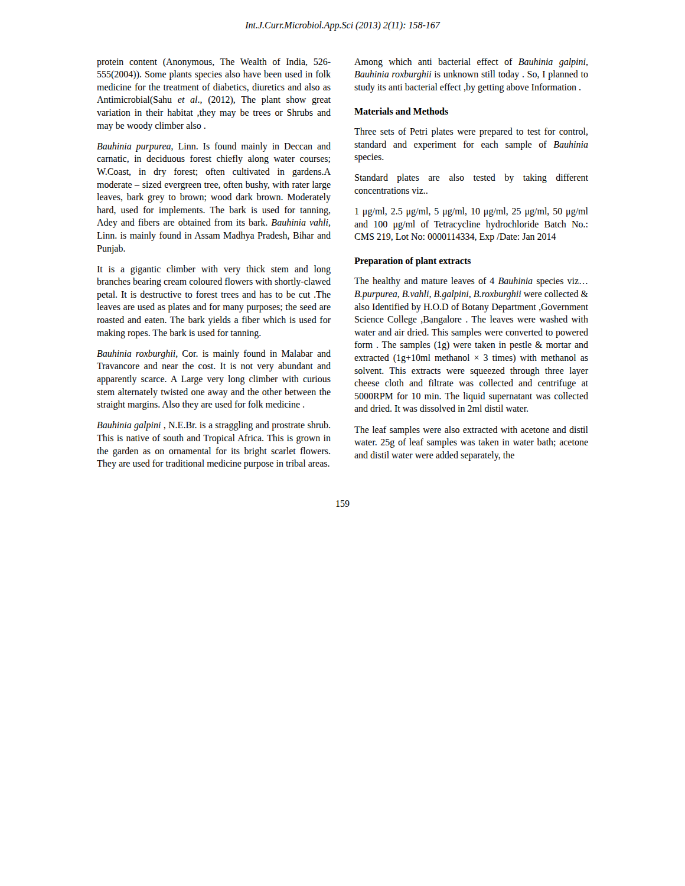Int.J.Curr.Microbiol.App.Sci (2013) 2(11): 158-167
protein content (Anonymous, The Wealth of India, 526-555(2004)). Some plants species also have been used in folk medicine for the treatment of diabetics, diuretics and also as Antimicrobial(Sahu et al., (2012), The plant show great variation in their habitat ,they may be trees or Shrubs and may be woody climber also .
Bauhinia purpurea, Linn. Is found mainly in Deccan and carnatic, in deciduous forest chiefly along water courses; W.Coast, in dry forest; often cultivated in gardens.A moderate – sized evergreen tree, often bushy, with rater large leaves, bark grey to brown; wood dark brown. Moderately hard, used for implements. The bark is used for tanning, Adey and fibers are obtained from its bark. Bauhinia vahli, Linn. is mainly found in Assam Madhya Pradesh, Bihar and Punjab.
It is a gigantic climber with very thick stem and long branches bearing cream coloured flowers with shortly-clawed petal. It is destructive to forest trees and has to be cut .The leaves are used as plates and for many purposes; the seed are roasted and eaten. The bark yields a fiber which is used for making ropes. The bark is used for tanning.
Bauhinia roxburghii, Cor. is mainly found in Malabar and Travancore and near the cost. It is not very abundant and apparently scarce. A Large very long climber with curious stem alternately twisted one away and the other between the straight margins. Also they are used for folk medicine .
Bauhinia galpini , N.E.Br. is a straggling and prostrate shrub. This is native of south and Tropical Africa. This is grown in the garden as on ornamental for its bright scarlet flowers. They are used for traditional medicine purpose in tribal areas.
Among which anti bacterial effect of Bauhinia galpini, Bauhinia roxburghii is unknown still today . So, I planned to study its anti bacterial effect ,by getting above Information .
Materials and Methods
Three sets of Petri plates were prepared to test for control, standard and experiment for each sample of Bauhinia species.
Standard plates are also tested by taking different concentrations viz..
1 μg/ml, 2.5 μg/ml, 5 μg/ml, 10 μg/ml, 25 μg/ml, 50 μg/ml and 100 μg/ml of Tetracycline hydrochloride Batch No.: CMS 219, Lot No: 0000114334, Exp /Date: Jan 2014
Preparation of plant extracts
The healthy and mature leaves of 4 Bauhinia species viz…B.purpurea, B.vahli, B.galpini, B.roxburghii were collected & also Identified by H.O.D of Botany Department ,Government Science College ,Bangalore . The leaves were washed with water and air dried. This samples were converted to powered form . The samples (1g) were taken in pestle & mortar and extracted (1g+10ml methanol × 3 times) with methanol as solvent. This extracts were squeezed through three layer cheese cloth and filtrate was collected and centrifuge at 5000RPM for 10 min. The liquid supernatant was collected and dried. It was dissolved in 2ml distil water.
The leaf samples were also extracted with acetone and distil water. 25g of leaf samples was taken in water bath; acetone and distil water were added separately, the
159